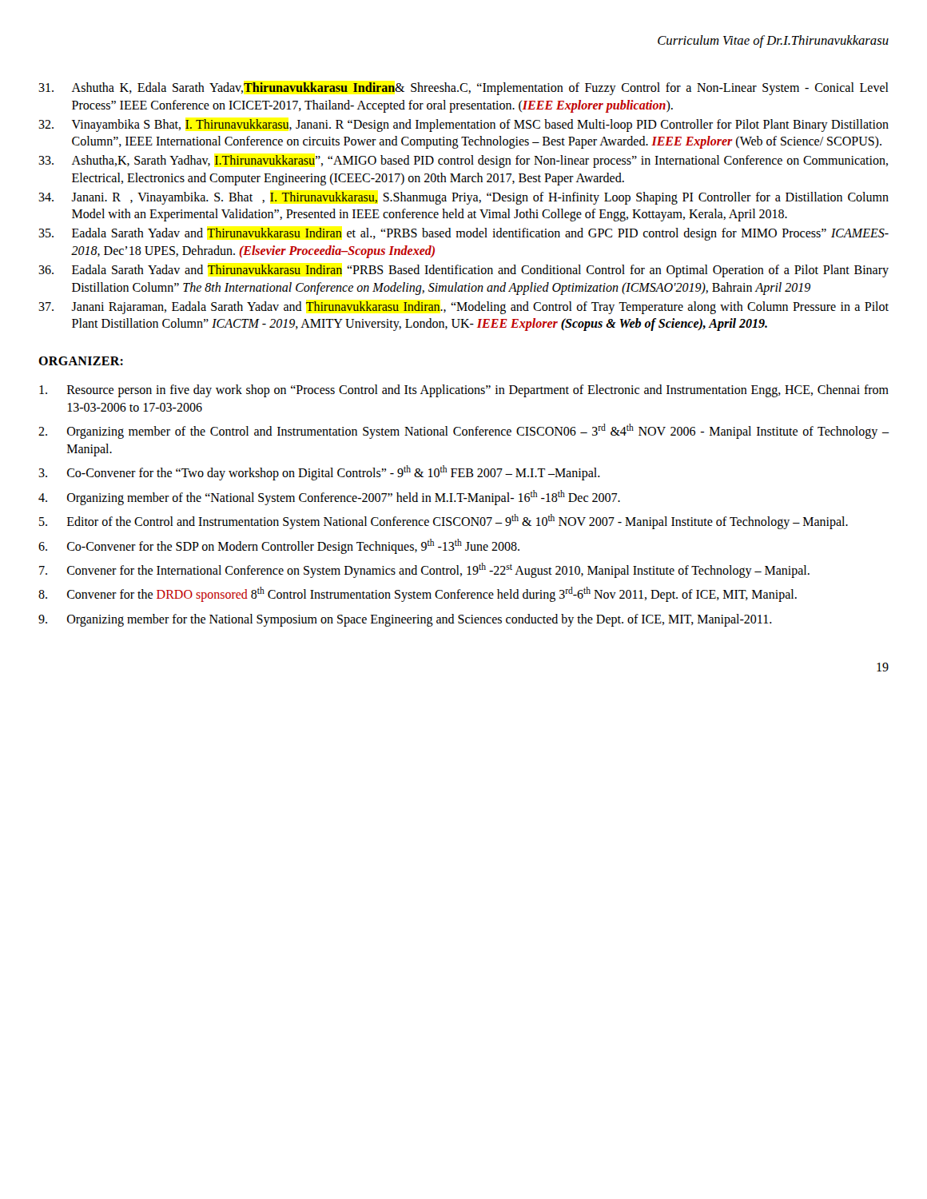Curriculum Vitae of Dr.I.Thirunavukkarasu
31. Ashutha K, Edala Sarath Yadav,Thirunavukkarasu Indiran& Shreesha.C, “Implementation of Fuzzy Control for a Non-Linear System - Conical Level Process” IEEE Conference on ICICET-2017, Thailand- Accepted for oral presentation. (IEEE Explorer publication).
32. Vinayambika S Bhat, I. Thirunavukkarasu, Janani. R “Design and Implementation of MSC based Multi-loop PID Controller for Pilot Plant Binary Distillation Column”, IEEE International Conference on circuits Power and Computing Technologies – Best Paper Awarded. IEEE Explorer (Web of Science/ SCOPUS).
33. Ashutha,K, Sarath Yadhav, I.Thirunavukkarasu”, “AMIGO based PID control design for Non-linear process” in International Conference on Communication, Electrical, Electronics and Computer Engineering (ICEEC-2017) on 20th March 2017, Best Paper Awarded.
34. Janani. R , Vinayambika. S. Bhat , I. Thirunavukkarasu, S.Shanmuga Priya, “Design of H-infinity Loop Shaping PI Controller for a Distillation Column Model with an Experimental Validation”, Presented in IEEE conference held at Vimal Jothi College of Engg, Kottayam, Kerala, April 2018.
35. Eadala Sarath Yadav and Thirunavukkarasu Indiran et al., “PRBS based model identification and GPC PID control design for MIMO Process” ICAMEES-2018, Dec’18 UPES, Dehradun. (Elsevier Proceedia–Scopus Indexed)
36. Eadala Sarath Yadav and Thirunavukkarasu Indiran “PRBS Based Identification and Conditional Control for an Optimal Operation of a Pilot Plant Binary Distillation Column” The 8th International Conference on Modeling, Simulation and Applied Optimization (ICMSAO'2019), Bahrain April 2019
37. Janani Rajaraman, Eadala Sarath Yadav and Thirunavukkarasu Indiran., “Modeling and Control of Tray Temperature along with Column Pressure in a Pilot Plant Distillation Column” ICACTM - 2019, AMITY University, London, UK- IEEE Explorer (Scopus & Web of Science), April 2019.
ORGANIZER:
1. Resource person in five day work shop on “Process Control and Its Applications” in Department of Electronic and Instrumentation Engg, HCE, Chennai from 13-03-2006 to 17-03-2006
2. Organizing member of the Control and Instrumentation System National Conference CISCON06 – 3rd &4th NOV 2006 - Manipal Institute of Technology – Manipal.
3. Co-Convener for the “Two day workshop on Digital Controls” - 9th & 10th FEB 2007 – M.I.T –Manipal.
4. Organizing member of the “National System Conference-2007” held in M.I.T-Manipal- 16th -18th Dec 2007.
5. Editor of the Control and Instrumentation System National Conference CISCON07 – 9th & 10th NOV 2007 - Manipal Institute of Technology – Manipal.
6. Co-Convener for the SDP on Modern Controller Design Techniques, 9th -13th June 2008.
7. Convener for the International Conference on System Dynamics and Control, 19th -22st August 2010, Manipal Institute of Technology – Manipal.
8. Convener for the DRDO sponsored 8th Control Instrumentation System Conference held during 3rd-6th Nov 2011, Dept. of ICE, MIT, Manipal.
9. Organizing member for the National Symposium on Space Engineering and Sciences conducted by the Dept. of ICE, MIT, Manipal-2011.
19